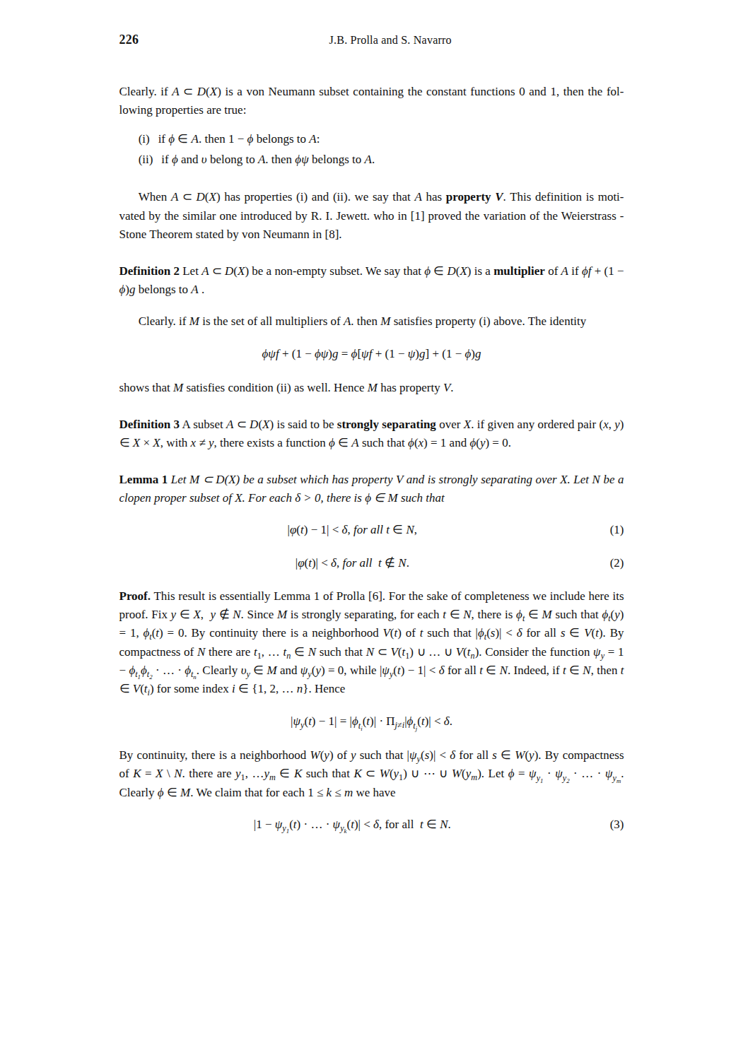226 J.B. Prolla and S. Navarro
Clearly. if A ⊂ D(X) is a von Neumann subset containing the constant functions 0 and 1, then the following properties are true:
(i) if ϕ ∈ A. then 1 − ϕ belongs to A:
(ii) if ϕ and υ belong to A. then ϕψ belongs to A.
When A ⊂ D(X) has properties (i) and (ii). we say that A has property V. This definition is motivated by the similar one introduced by R. I. Jewett. who in [1] proved the variation of the Weierstrass - Stone Theorem stated by von Neumann in [8].
Definition 2 Let A ⊂ D(X) be a non-empty subset. We say that ϕ ∈ D(X) is a multiplier of A if ϕf + (1 − ϕ)g belongs to A .
Clearly. if M is the set of all multipliers of A. then M satisfies property (i) above. The identity
ϕψf + (1 − ϕψ)g = ϕ[ψf + (1 − ψ)g] + (1 − ϕ)g
shows that M satisfies condition (ii) as well. Hence M has property V.
Definition 3 A subset A ⊂ D(X) is said to be strongly separating over X. if given any ordered pair (x, y) ∈ X × X, with x ≠ y, there exists a function ϕ ∈ A such that ϕ(x) = 1 and ϕ(y) = 0.
Lemma 1 Let M ⊂ D(X) be a subset which has property V and is strongly separating over X. Let N be a clopen proper subset of X. For each δ > 0, there is ϕ ∈ M such that
|φ(t) − 1| < δ, for all t ∈ N,
(1)
|φ(t)| < δ, for all t ∉ N.
(2)
Proof. This result is essentially Lemma 1 of Prolla [6]. For the sake of completeness we include here its proof. Fix y ∈ X, y ∉ N. Since M is strongly separating, for each t ∈ N, there is ϕt ∈ M such that ϕt(y) = 1, ϕt(t) = 0. By continuity there is a neighborhood V(t) of t such that |ϕt(s)| < δ for all s ∈ V(t). By compactness of N there are t1, tn ∈ N such that N ⊂ V(t1) ∪ ∪ V(tn). Consider the function ψy = 1 − ϕt1 ϕt2 · · ϕtn. Clearly υy ∈ M and ψy(y) = 0, while |ψy(t) − 1| < δ for all t ∈ N. Indeed, if t ∈ N, then t ∈ V(ti) for some index i ∈ {1, 2, n}. Hence
|ψy(t) − 1| = |ϕti(t)| · Πj≠i|ϕtj(t)| < δ.
By continuity, there is a neighborhood W(y) of y such that |ψy(s)| < δ for all s ∈ W(y). By compactness of K = X \ N. there are y1, ym ∈ K such that K ⊂ W(y1) ∪ ∪ W(ym). Let ϕ = ψy1 · ψy2 · · ψym. Clearly ϕ ∈ M. We claim that for each 1 ≤ k ≤ m we have
|1 − ψy1(t) · · ψyk(t)| < δ, for all t ∈ N.
(3)